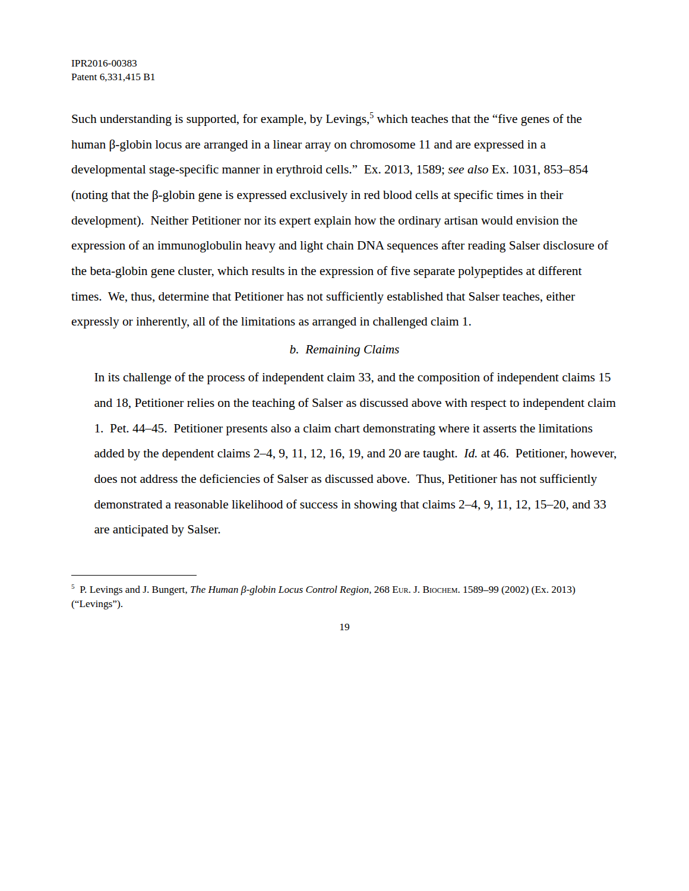IPR2016-00383
Patent 6,331,415 B1
Such understanding is supported, for example, by Levings,5 which teaches that the “five genes of the human β-globin locus are arranged in a linear array on chromosome 11 and are expressed in a developmental stage-specific manner in erythroid cells.” Ex. 2013, 1589; see also Ex. 1031, 853–854 (noting that the β-globin gene is expressed exclusively in red blood cells at specific times in their development). Neither Petitioner nor its expert explain how the ordinary artisan would envision the expression of an immunoglobulin heavy and light chain DNA sequences after reading Salser disclosure of the beta-globin gene cluster, which results in the expression of five separate polypeptides at different times. We, thus, determine that Petitioner has not sufficiently established that Salser teaches, either expressly or inherently, all of the limitations as arranged in challenged claim 1.
b. Remaining Claims
In its challenge of the process of independent claim 33, and the composition of independent claims 15 and 18, Petitioner relies on the teaching of Salser as discussed above with respect to independent claim 1. Pet. 44–45. Petitioner presents also a claim chart demonstrating where it asserts the limitations added by the dependent claims 2–4, 9, 11, 12, 16, 19, and 20 are taught. Id. at 46. Petitioner, however, does not address the deficiencies of Salser as discussed above. Thus, Petitioner has not sufficiently demonstrated a reasonable likelihood of success in showing that claims 2–4, 9, 11, 12, 15–20, and 33 are anticipated by Salser.
5 P. Levings and J. Bungert, The Human β-globin Locus Control Region, 268 Eur. J. Biochem. 1589–99 (2002) (Ex. 2013) (“Levings”).
19